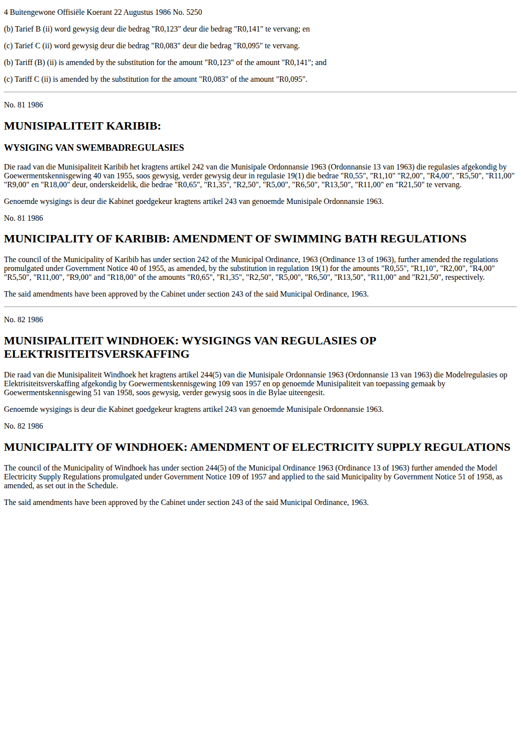4 Buitengewone Offisiële Koerant 22 Augustus 1986 No. 5250
(b) Tarief B (ii) word gewysig deur die bedrag "R0,123" deur die bedrag "R0,141" te vervang; en
(c) Tarief C (ii) word gewysig deur die bedrag "R0,083" deur die bedrag "R0,095" te vervang.
(b) Tariff (B) (ii) is amended by the substitution for the amount "R0,123" of the amount "R0,141"; and
(c) Tariff C (ii) is amended by the substitution for the amount "R0,083" of the amount "R0,095".
No. 81 1986
MUNISIPALITEIT KARIBIB:
WYSIGING VAN SWEMBADREGULASIES
Die raad van die Munisipaliteit Karibib het kragtens artikel 242 van die Munisipale Ordonnansie 1963 (Ordonnansie 13 van 1963) die regulasies afgekondig by Goewermentskennisgewing 40 van 1955, soos gewysig, verder gewysig deur in regulasie 19(1) die bedrae "R0,55", "R1,10" "R2,00", "R4,00", "R5,50", "R11,00" "R9,00" en "R18,00" deur, onderskeidelik, die bedrae "R0,65", "R1,35", "R2,50", "R5,00", "R6,50", "R13,50", "R11,00" en "R21,50" te vervang.
Genoemde wysigings is deur die Kabinet goedgekeur kragtens artikel 243 van genoemde Munisipale Ordonnansie 1963.
No. 81 1986
MUNICIPALITY OF KARIBIB: AMENDMENT OF SWIMMING BATH REGULATIONS
The council of the Municipality of Karibib has under section 242 of the Municipal Ordinance, 1963 (Ordinance 13 of 1963), further amended the regulations promulgated under Government Notice 40 of 1955, as amended, by the substitution in regulation 19(1) for the amounts "R0,55", "R1,10", "R2,00", "R4,00" "R5,50", "R11,00", "R9,00" and "R18,00" of the amounts "R0,65", "R1,35", "R2,50", "R5,00", "R6,50", "R13,50", "R11,00" and "R21,50", respectively.
The said amendments have been approved by the Cabinet under section 243 of the said Municipal Ordinance, 1963.
No. 82 1986
MUNISIPALITEIT WINDHOEK: WYSIGINGS VAN REGULASIES OP ELEKTRISITEITSVERSKAFFING
Die raad van die Munisipaliteit Windhoek het kragtens artikel 244(5) van die Munisipale Ordonnansie 1963 (Ordonnansie 13 van 1963) die Modelregulasies op Elektrisiteitsverskaffing afgekondig by Goewermentskennisgewing 109 van 1957 en op genoemde Munisipaliteit van toepassing gemaak by Goewermentskennisgewing 51 van 1958, soos gewysig, verder gewysig soos in die Bylae uiteengesit.
Genoemde wysigings is deur die Kabinet goedgekeur kragtens artikel 243 van genoemde Munisipale Ordonnansie 1963.
No. 82 1986
MUNICIPALITY OF WINDHOEK: AMENDMENT OF ELECTRICITY SUPPLY REGULATIONS
The council of the Municipality of Windhoek has under section 244(5) of the Municipal Ordinance 1963 (Ordinance 13 of 1963) further amended the Model Electricity Supply Regulations promulgated under Government Notice 109 of 1957 and applied to the said Municipality by Government Notice 51 of 1958, as amended, as set out in the Schedule.
The said amendments have been approved by the Cabinet under section 243 of the said Municipal Ordinance, 1963.